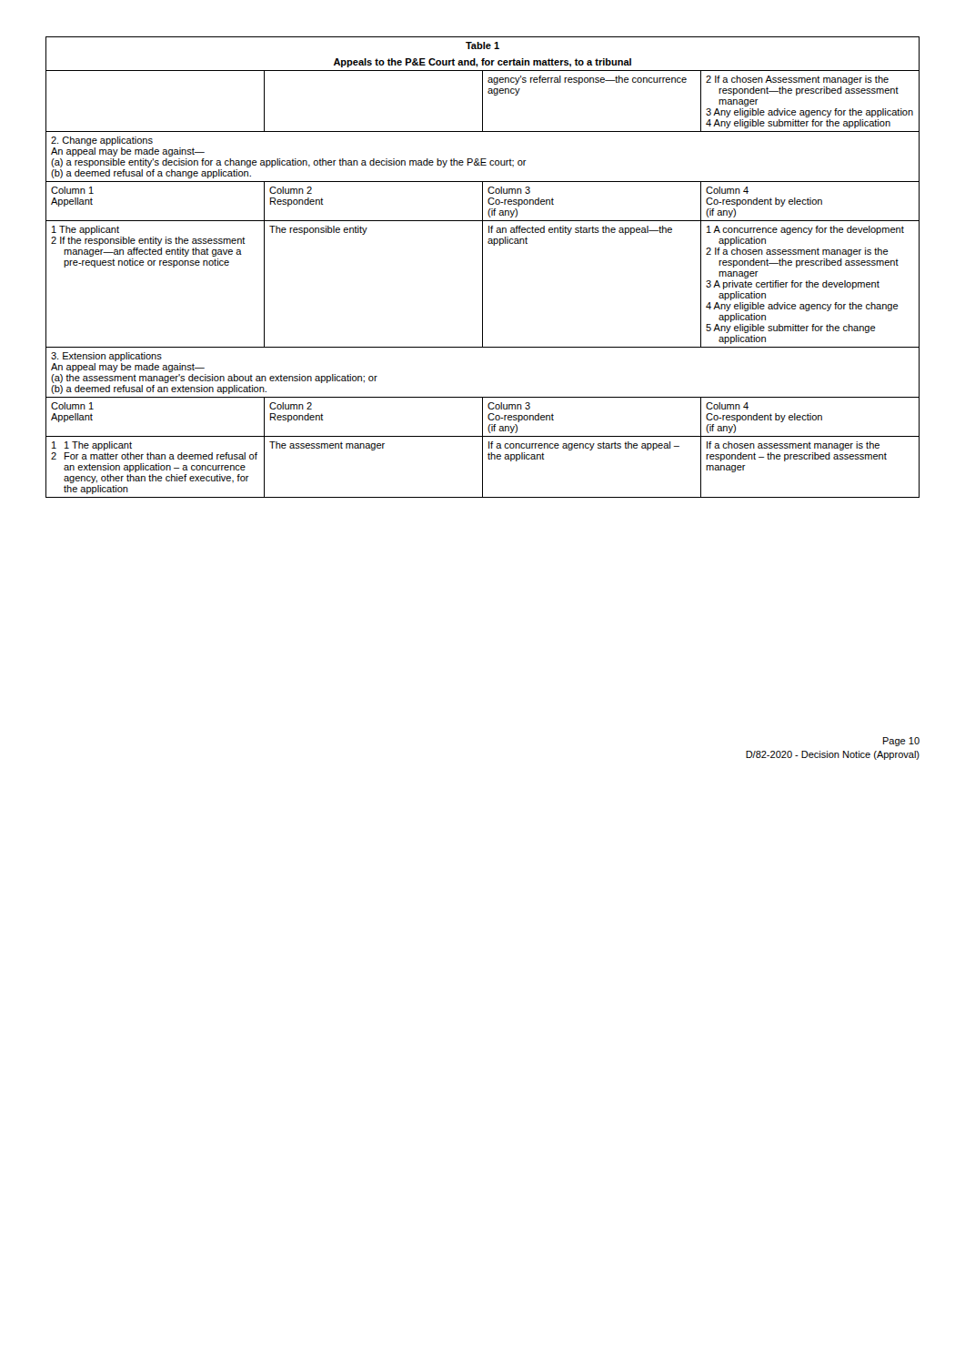| Table 1 |
| Appeals to the P&E Court and, for certain matters, to a tribunal |
| | | agency's referral response—the concurrence agency | 2 If a chosen Assessment manager is the respondent—the prescribed assessment manager 3 Any eligible advice agency for the application 4 Any eligible submitter for the application |
| 2. Change applications An appeal may be made against— (a) a responsible entity's decision for a change application, other than a decision made by the P&E court; or (b) a deemed refusal of a change application. |
| Column 1 Appellant | Column 2 Respondent | Column 3 Co-respondent (if any) | Column 4 Co-respondent by election (if any) |
| 1 The applicant 2 If the responsible entity is the assessment manager—an affected entity that gave a pre-request notice or response notice | The responsible entity | If an affected entity starts the appeal—the applicant | 1 A concurrence agency for the development application 2 If a chosen assessment manager is the respondent—the prescribed assessment manager 3 A private certifier for the development application 4 Any eligible advice agency for the change application 5 Any eligible submitter for the change application |
| 3. Extension applications An appeal may be made against— (a) the assessment manager's decision about an extension application; or (b) a deemed refusal of an extension application. |
| Column 1 Appellant | Column 2 Respondent | Column 3 Co-respondent (if any) | Column 4 Co-respondent by election (if any) |
| / 1 / 1 The applicant / / 2 / For a matter other than a deemed refusal of an extension application – a concurrence agency, other than the chief executive, for the application / | The assessment manager | If a concurrence agency starts the appeal – the applicant | If a chosen assessment manager is the respondent – the prescribed assessment manager |
Page 10
D/82-2020 - Decision Notice (Approval)